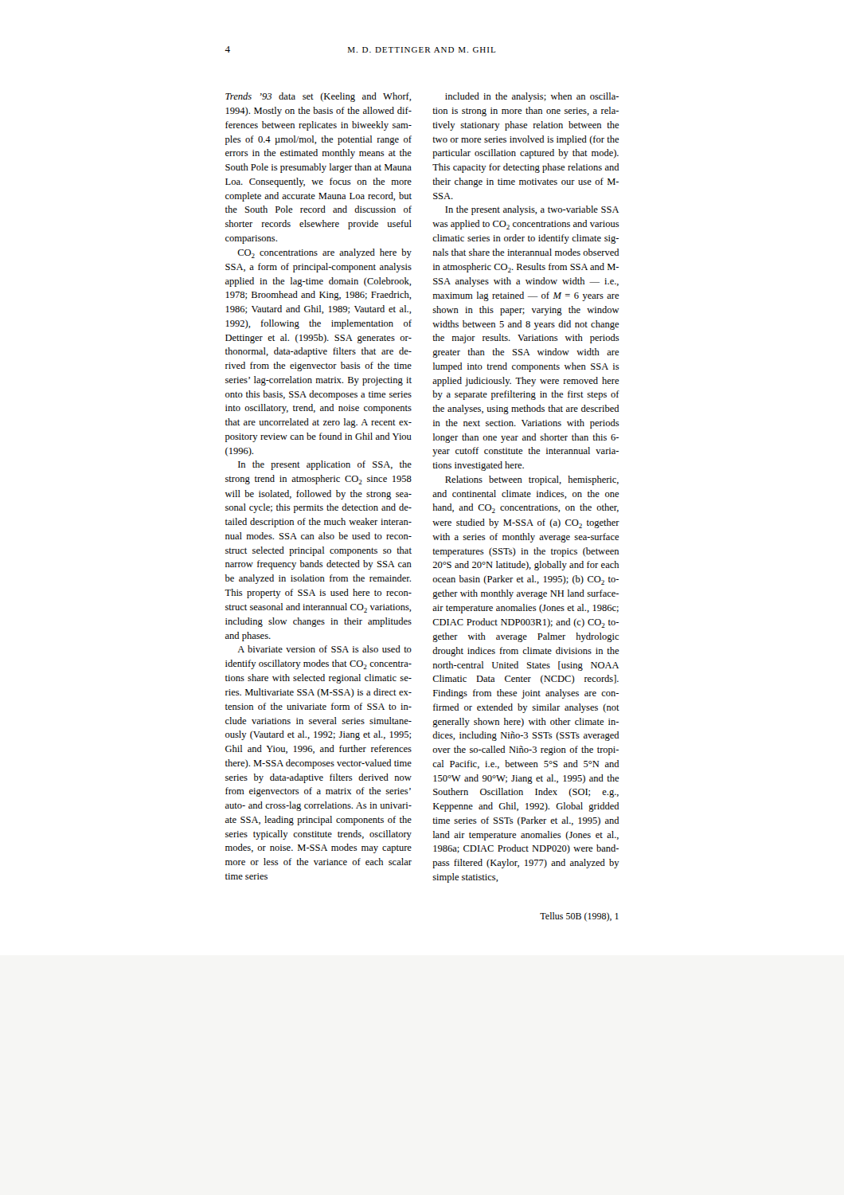4
M. D. Dettinger and M. Ghil
Trends ’93 data set (Keeling and Whorf, 1994). Mostly on the basis of the allowed differences between replicates in biweekly samples of 0.4 µmol/mol, the potential range of errors in the estimated monthly means at the South Pole is presumably larger than at Mauna Loa. Consequently, we focus on the more complete and accurate Mauna Loa record, but the South Pole record and discussion of shorter records elsewhere provide useful comparisons.
CO2 concentrations are analyzed here by SSA, a form of principal-component analysis applied in the lag-time domain (Colebrook, 1978; Broomhead and King, 1986; Fraedrich, 1986; Vautard and Ghil, 1989; Vautard et al., 1992), following the implementation of Dettinger et al. (1995b). SSA generates orthonormal, data-adaptive filters that are derived from the eigenvector basis of the time series’ lag-correlation matrix. By projecting it onto this basis, SSA decomposes a time series into oscillatory, trend, and noise components that are uncorrelated at zero lag. A recent expository review can be found in Ghil and Yiou (1996).
In the present application of SSA, the strong trend in atmospheric CO2 since 1958 will be isolated, followed by the strong seasonal cycle; this permits the detection and detailed description of the much weaker interannual modes. SSA can also be used to reconstruct selected principal components so that narrow frequency bands detected by SSA can be analyzed in isolation from the remainder. This property of SSA is used here to reconstruct seasonal and interannual CO2 variations, including slow changes in their amplitudes and phases.
A bivariate version of SSA is also used to identify oscillatory modes that CO2 concentrations share with selected regional climatic series. Multivariate SSA (M-SSA) is a direct extension of the univariate form of SSA to include variations in several series simultaneously (Vautard et al., 1992; Jiang et al., 1995; Ghil and Yiou, 1996, and further references there). M-SSA decomposes vector-valued time series by data-adaptive filters derived now from eigenvectors of a matrix of the series’ auto- and cross-lag correlations. As in univariate SSA, leading principal components of the series typically constitute trends, oscillatory modes, or noise. M-SSA modes may capture more or less of the variance of each scalar time series
included in the analysis; when an oscillation is strong in more than one series, a relatively stationary phase relation between the two or more series involved is implied (for the particular oscillation captured by that mode). This capacity for detecting phase relations and their change in time motivates our use of M-SSA.
In the present analysis, a two-variable SSA was applied to CO2 concentrations and various climatic series in order to identify climate signals that share the interannual modes observed in atmospheric CO2. Results from SSA and M-SSA analyses with a window width — i.e., maximum lag retained — of M = 6 years are shown in this paper; varying the window widths between 5 and 8 years did not change the major results. Variations with periods greater than the SSA window width are lumped into trend components when SSA is applied judiciously. They were removed here by a separate prefiltering in the first steps of the analyses, using methods that are described in the next section. Variations with periods longer than one year and shorter than this 6-year cutoff constitute the interannual variations investigated here.
Relations between tropical, hemispheric, and continental climate indices, on the one hand, and CO2 concentrations, on the other, were studied by M-SSA of (a) CO2 together with a series of monthly average sea-surface temperatures (SSTs) in the tropics (between 20°S and 20°N latitude), globally and for each ocean basin (Parker et al., 1995); (b) CO2 together with monthly average NH land surface-air temperature anomalies (Jones et al., 1986c; CDIAC Product NDP003R1); and (c) CO2 together with average Palmer hydrologic drought indices from climate divisions in the north-central United States [using NOAA Climatic Data Center (NCDC) records]. Findings from these joint analyses are confirmed or extended by similar analyses (not generally shown here) with other climate indices, including Niño-3 SSTs (SSTs averaged over the so-called Niño-3 region of the tropical Pacific, i.e., between 5°S and 5°N and 150°W and 90°W; Jiang et al., 1995) and the Southern Oscillation Index (SOI; e.g., Keppenne and Ghil, 1992). Global gridded time series of SSTs (Parker et al., 1995) and land air temperature anomalies (Jones et al., 1986a; CDIAC Product NDP020) were band-pass filtered (Kaylor, 1977) and analyzed by simple statistics,
Tellus 50B (1998), 1